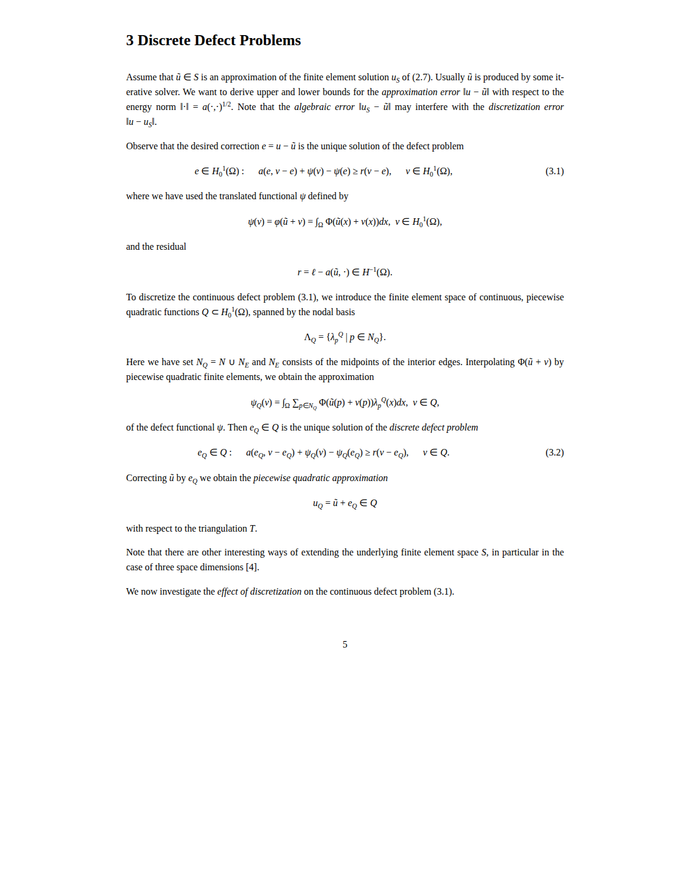3 Discrete Defect Problems
Assume that ũ ∈ S is an approximation of the finite element solution uS of (2.7). Usually ũ is produced by some iterative solver. We want to derive upper and lower bounds for the approximation error ‖u − ũ‖ with respect to the energy norm ‖·‖ = a(·,·)1/2. Note that the algebraic error ‖uS − ũ‖ may interfere with the discretization error ‖u − uS‖.
Observe that the desired correction e = u − ũ is the unique solution of the defect problem
e ∈ H01(Ω) : a(e, v − e) + ψ(v) − ψ(e) ≥ r(v − e), v ∈ H01(Ω),
(3.1)
where we have used the translated functional ψ defined by
ψ(v) = φ(ũ + v) = ∫Ω Φ(ũ(x) + v(x))dx, v ∈ H01(Ω),
and the residual
r = ℓ − a(ũ, ·) ∈ H−1(Ω).
To discretize the continuous defect problem (3.1), we introduce the finite element space of continuous, piecewise quadratic functions Q ⊂ H01(Ω), spanned by the nodal basis
ΛQ = {λpQ | p ∈ NQ}.
Here we have set NQ = N ∪ NE and NE consists of the midpoints of the interior edges. Interpolating Φ(ũ + v) by piecewise quadratic finite elements, we obtain the approximation
ψQ(v) = ∫Ω ∑p∈NQ Φ(ũ(p) + v(p))λpQ(x)dx, v ∈ Q,
of the defect functional ψ. Then eQ ∈ Q is the unique solution of the discrete defect problem
eQ ∈ Q : a(eQ, v − eQ) + ψQ(v) − ψQ(eQ) ≥ r(v − eQ), v ∈ Q.
(3.2)
Correcting ũ by eQ we obtain the piecewise quadratic approximation
uQ = ũ + eQ ∈ Q
with respect to the triangulation T.
Note that there are other interesting ways of extending the underlying finite element space S, in particular in the case of three space dimensions [4].
We now investigate the effect of discretization on the continuous defect problem (3.1).
5